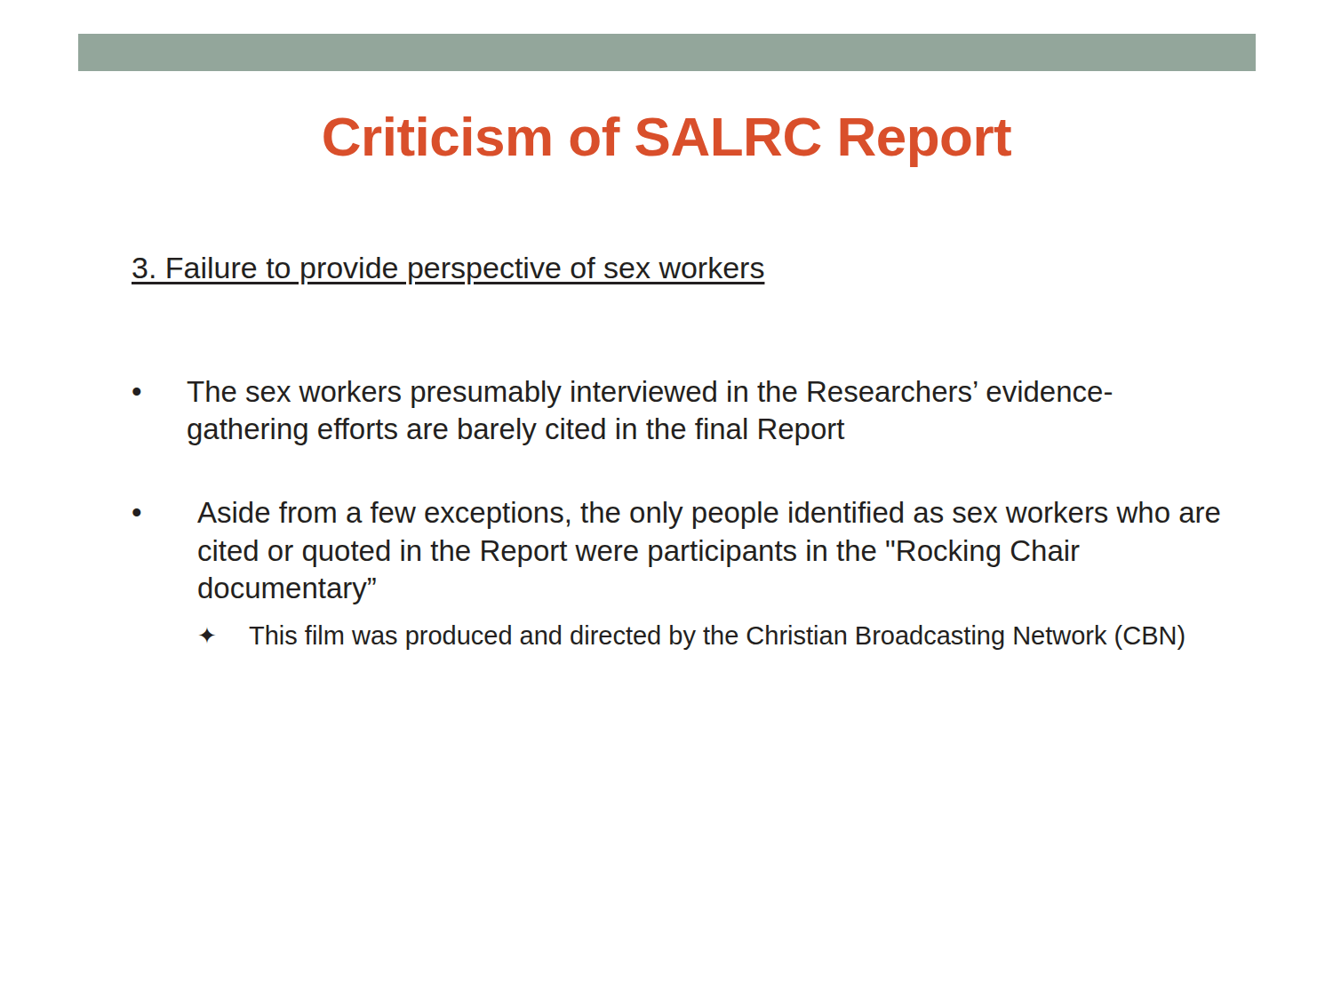Criticism of SALRC Report
3. Failure to provide perspective of sex workers
• The sex workers presumably interviewed in the Researchers’ evidence-gathering efforts are barely cited in the final Report
• Aside from a few exceptions, the only people identified as sex workers who are cited or quoted in the Report were participants in the "Rocking Chair documentary”
✦ This film was produced and directed by the Christian Broadcasting Network (CBN)